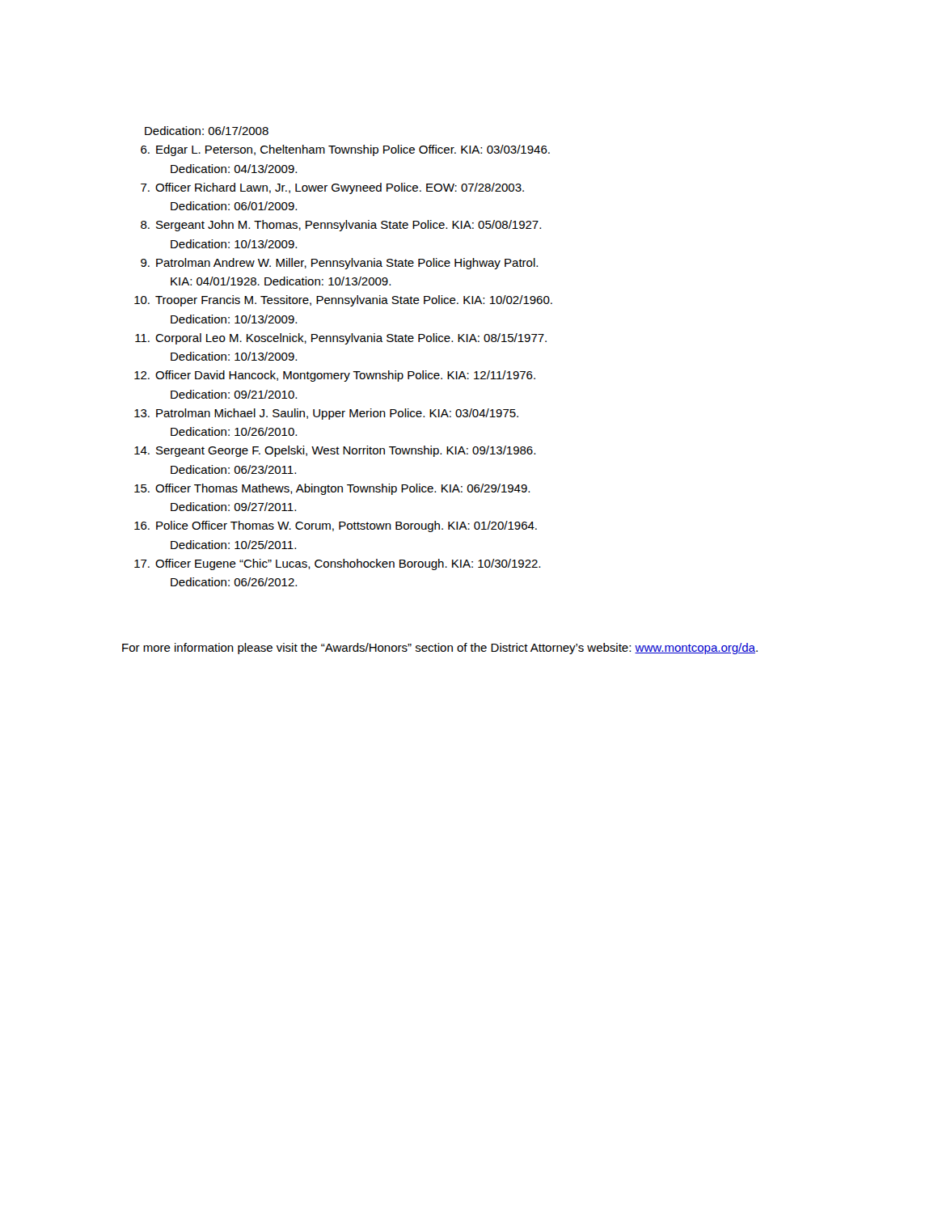Dedication: 06/17/2008
6. Edgar L. Peterson, Cheltenham Township Police Officer. KIA: 03/03/1946.Dedication: 04/13/2009.
7. Officer Richard Lawn, Jr., Lower Gwyneed Police. EOW: 07/28/2003.Dedication: 06/01/2009.
8. Sergeant John M. Thomas, Pennsylvania State Police. KIA: 05/08/1927.Dedication: 10/13/2009.
9. Patrolman Andrew W. Miller, Pennsylvania State Police Highway Patrol.KIA: 04/01/1928. Dedication: 10/13/2009.
10. Trooper Francis M. Tessitore, Pennsylvania State Police. KIA: 10/02/1960.Dedication: 10/13/2009.
11. Corporal Leo M. Koscelnick, Pennsylvania State Police. KIA: 08/15/1977.Dedication: 10/13/2009.
12. Officer David Hancock, Montgomery Township Police. KIA: 12/11/1976.Dedication: 09/21/2010.
13. Patrolman Michael J. Saulin, Upper Merion Police. KIA: 03/04/1975.Dedication: 10/26/2010.
14. Sergeant George F. Opelski, West Norriton Township. KIA: 09/13/1986.Dedication: 06/23/2011.
15. Officer Thomas Mathews, Abington Township Police. KIA: 06/29/1949.Dedication: 09/27/2011.
16. Police Officer Thomas W. Corum, Pottstown Borough. KIA: 01/20/1964.Dedication: 10/25/2011.
17. Officer Eugene “Chic” Lucas, Conshohocken Borough. KIA: 10/30/1922.Dedication: 06/26/2012.
For more information please visit the “Awards/Honors” section of the District Attorney’s website: www.montcopa.org/da.